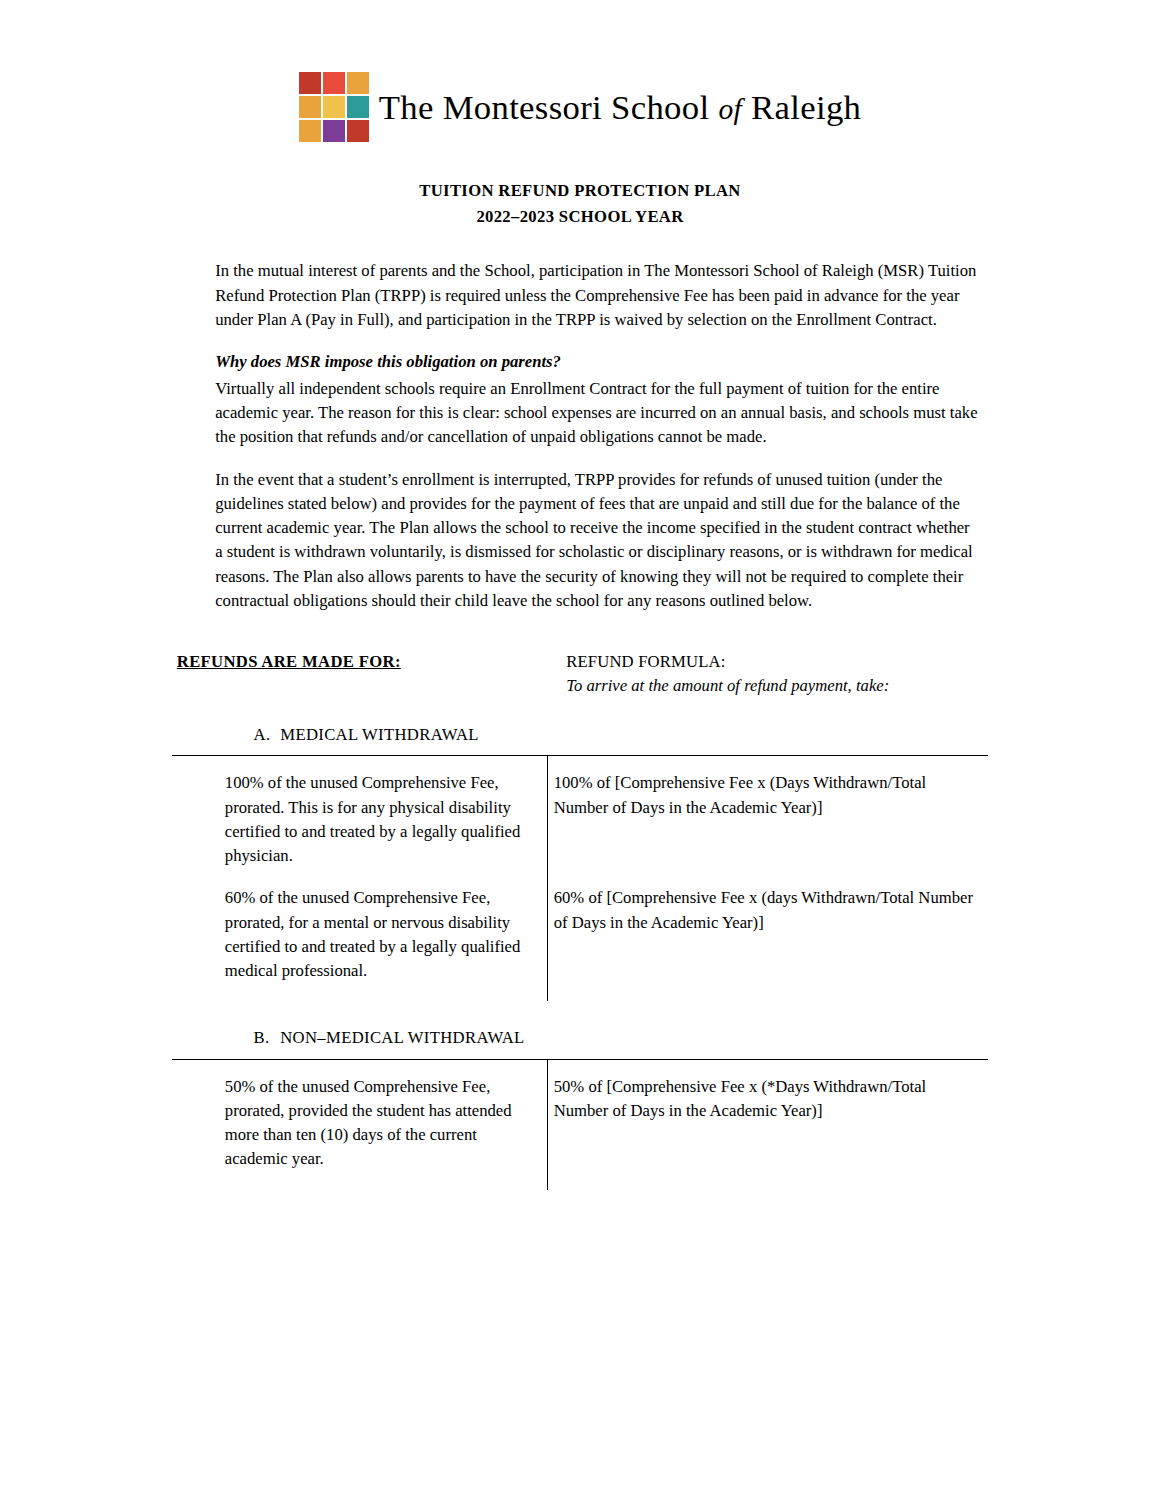The Montessori School of Raleigh
TUITION REFUND PROTECTION PLAN
2022–2023 SCHOOL YEAR
In the mutual interest of parents and the School, participation in The Montessori School of Raleigh (MSR) Tuition Refund Protection Plan (TRPP) is required unless the Comprehensive Fee has been paid in advance for the year under Plan A (Pay in Full), and participation in the TRPP is waived by selection on the Enrollment Contract.
Why does MSR impose this obligation on parents?
Virtually all independent schools require an Enrollment Contract for the full payment of tuition for the entire academic year. The reason for this is clear: school expenses are incurred on an annual basis, and schools must take the position that refunds and/or cancellation of unpaid obligations cannot be made.
In the event that a student’s enrollment is interrupted, TRPP provides for refunds of unused tuition (under the guidelines stated below) and provides for the payment of fees that are unpaid and still due for the balance of the current academic year. The Plan allows the school to receive the income specified in the student contract whether a student is withdrawn voluntarily, is dismissed for scholastic or disciplinary reasons, or is withdrawn for medical reasons. The Plan also allows parents to have the security of knowing they will not be required to complete their contractual obligations should their child leave the school for any reasons outlined below.
REFUNDS ARE MADE FOR:
REFUND FORMULA:
To arrive at the amount of refund payment, take:
A. MEDICAL WITHDRAWAL
| 100% of the unused Comprehensive Fee, prorated. This is for any physical disability certified to and treated by a legally qualified physician. | 100% of [Comprehensive Fee x (Days Withdrawn/Total Number of Days in the Academic Year)] |
| 60% of the unused Comprehensive Fee, prorated, for a mental or nervous disability certified to and treated by a legally qualified medical professional. | 60% of [Comprehensive Fee x (days Withdrawn/Total Number of Days in the Academic Year)] |
B. NON–MEDICAL WITHDRAWAL
| 50% of the unused Comprehensive Fee, prorated, provided the student has attended more than ten (10) days of the current academic year. | 50% of [Comprehensive Fee x (*Days Withdrawn/Total Number of Days in the Academic Year)] |